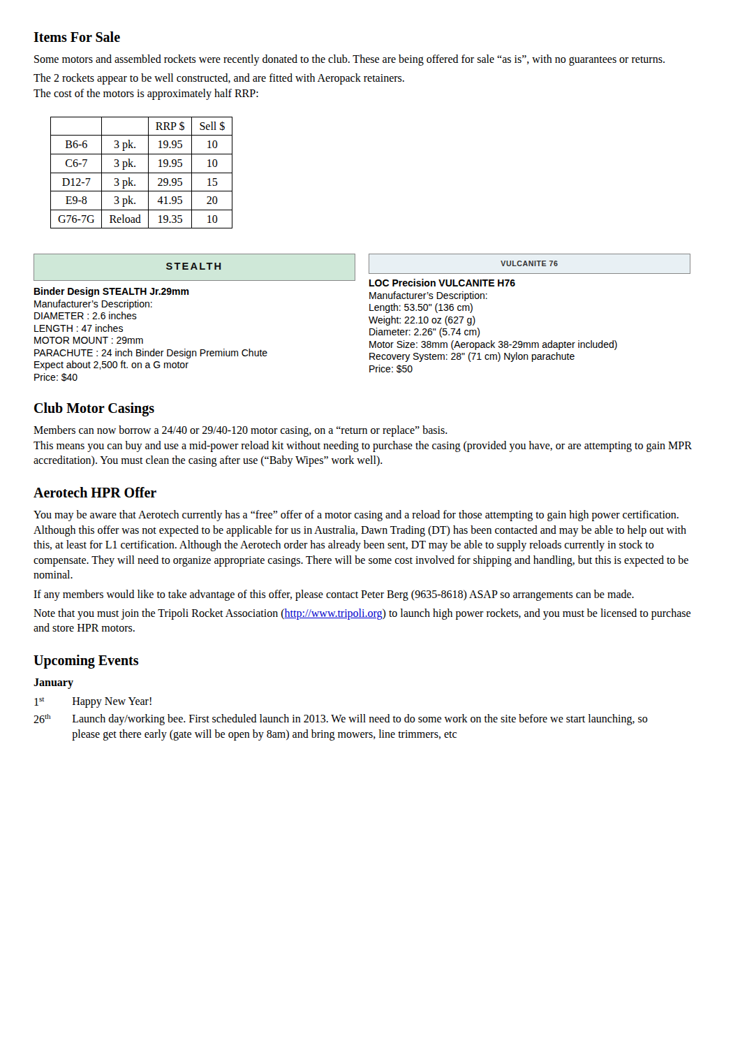Items For Sale
Some motors and assembled rockets were recently donated to the club. These are being offered for sale “as is”, with no guarantees or returns.
The 2 rockets appear to be well constructed, and are fitted with Aeropack retainers.
The cost of the motors is approximately half RRP:
| | | RRP $ | Sell $ |
| B6-6 | 3 pk. | 19.95 | 10 |
| C6-7 | 3 pk. | 19.95 | 10 |
| D12-7 | 3 pk. | 29.95 | 15 |
| E9-8 | 3 pk. | 41.95 | 20 |
| G76-7G | Reload | 19.35 | 10 |
| STEALTH Binder Design STEALTH Jr.29mm Manufacturer’s Description: DIAMETER : 2.6 inches LENGTH : 47 inches MOTOR MOUNT : 29mm PARACHUTE : 24 inch Binder Design Premium Chute Expect about 2,500 ft. on a G motor Price: $40 | VULCANITE 76 LOC Precision VULCANITE H76 Manufacturer’s Description: Length: 53.50" (136 cm) Weight: 22.10 oz (627 g) Diameter: 2.26" (5.74 cm) Motor Size: 38mm (Aeropack 38-29mm adapter included) Recovery System: 28" (71 cm) Nylon parachute Price: $50 |
Club Motor Casings
Members can now borrow a 24/40 or 29/40-120 motor casing, on a “return or replace” basis.
This means you can buy and use a mid-power reload kit without needing to purchase the casing (provided you have, or are attempting to gain MPR accreditation). You must clean the casing after use (“Baby Wipes” work well).
Aerotech HPR Offer
You may be aware that Aerotech currently has a “free” offer of a motor casing and a reload for those attempting to gain high power certification. Although this offer was not expected to be applicable for us in Australia, Dawn Trading (DT) has been contacted and may be able to help out with this, at least for L1 certification. Although the Aerotech order has already been sent, DT may be able to supply reloads currently in stock to compensate. They will need to organize appropriate casings. There will be some cost involved for shipping and handling, but this is expected to be nominal.
If any members would like to take advantage of this offer, please contact Peter Berg (9635-8618) ASAP so arrangements can be made.
Note that you must join the Tripoli Rocket Association (http://www.tripoli.org) to launch high power rockets, and you must be licensed to purchase and store HPR motors.
Upcoming Events
January
1st Happy New Year!
26th Launch day/working bee. First scheduled launch in 2013. We will need to do some work on the site before we start launching, so please get there early (gate will be open by 8am) and bring mowers, line trimmers, etc